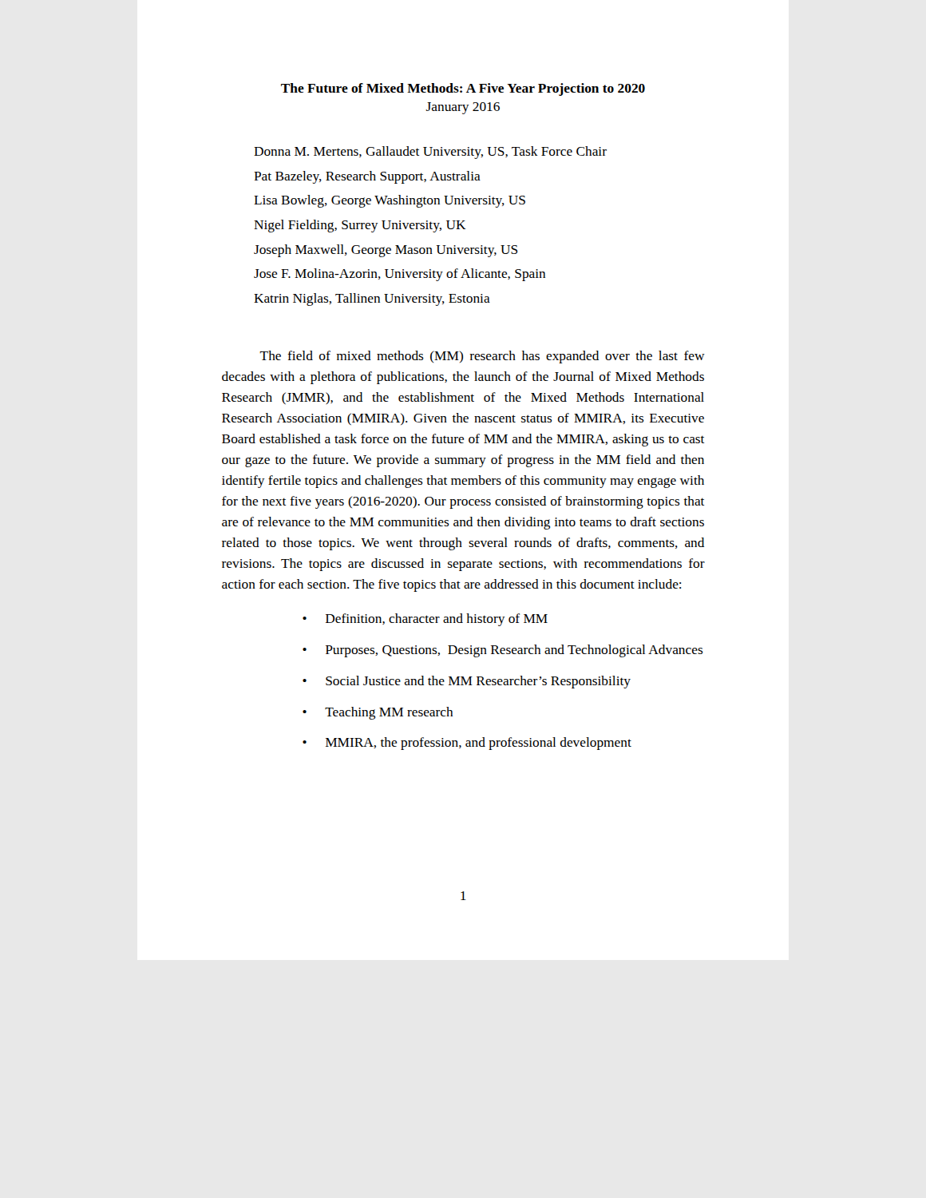The Future of Mixed Methods: A Five Year Projection to 2020
January 2016
Donna M. Mertens, Gallaudet University, US, Task Force Chair
Pat Bazeley, Research Support, Australia
Lisa Bowleg, George Washington University, US
Nigel Fielding, Surrey University, UK
Joseph Maxwell, George Mason University, US
Jose F. Molina-Azorin, University of Alicante, Spain
Katrin Niglas, Tallinen University, Estonia
The field of mixed methods (MM) research has expanded over the last few decades with a plethora of publications, the launch of the Journal of Mixed Methods Research (JMMR), and the establishment of the Mixed Methods International Research Association (MMIRA). Given the nascent status of MMIRA, its Executive Board established a task force on the future of MM and the MMIRA, asking us to cast our gaze to the future. We provide a summary of progress in the MM field and then identify fertile topics and challenges that members of this community may engage with for the next five years (2016-2020). Our process consisted of brainstorming topics that are of relevance to the MM communities and then dividing into teams to draft sections related to those topics. We went through several rounds of drafts, comments, and revisions. The topics are discussed in separate sections, with recommendations for action for each section. The five topics that are addressed in this document include:
Definition, character and history of MM
Purposes, Questions, Design Research and Technological Advances
Social Justice and the MM Researcher’s Responsibility
Teaching MM research
MMIRA, the profession, and professional development
1